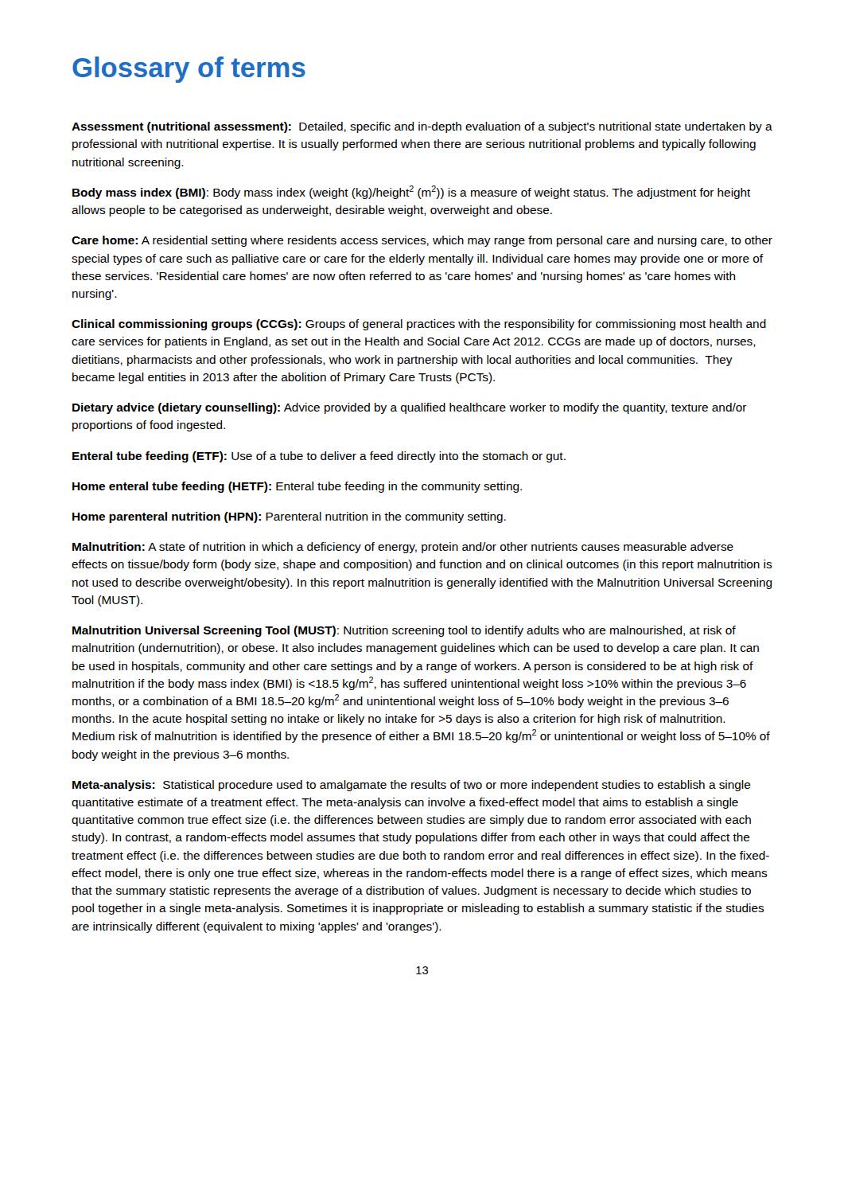Glossary of terms
Assessment (nutritional assessment): Detailed, specific and in-depth evaluation of a subject's nutritional state undertaken by a professional with nutritional expertise. It is usually performed when there are serious nutritional problems and typically following nutritional screening.
Body mass index (BMI): Body mass index (weight (kg)/height2 (m2)) is a measure of weight status. The adjustment for height allows people to be categorised as underweight, desirable weight, overweight and obese.
Care home: A residential setting where residents access services, which may range from personal care and nursing care, to other special types of care such as palliative care or care for the elderly mentally ill. Individual care homes may provide one or more of these services. 'Residential care homes' are now often referred to as 'care homes' and 'nursing homes' as 'care homes with nursing'.
Clinical commissioning groups (CCGs): Groups of general practices with the responsibility for commissioning most health and care services for patients in England, as set out in the Health and Social Care Act 2012. CCGs are made up of doctors, nurses, dietitians, pharmacists and other professionals, who work in partnership with local authorities and local communities. They became legal entities in 2013 after the abolition of Primary Care Trusts (PCTs).
Dietary advice (dietary counselling): Advice provided by a qualified healthcare worker to modify the quantity, texture and/or proportions of food ingested.
Enteral tube feeding (ETF): Use of a tube to deliver a feed directly into the stomach or gut.
Home enteral tube feeding (HETF): Enteral tube feeding in the community setting.
Home parenteral nutrition (HPN): Parenteral nutrition in the community setting.
Malnutrition: A state of nutrition in which a deficiency of energy, protein and/or other nutrients causes measurable adverse effects on tissue/body form (body size, shape and composition) and function and on clinical outcomes (in this report malnutrition is not used to describe overweight/obesity). In this report malnutrition is generally identified with the Malnutrition Universal Screening Tool (MUST).
Malnutrition Universal Screening Tool (MUST): Nutrition screening tool to identify adults who are malnourished, at risk of malnutrition (undernutrition), or obese. It also includes management guidelines which can be used to develop a care plan. It can be used in hospitals, community and other care settings and by a range of workers. A person is considered to be at high risk of malnutrition if the body mass index (BMI) is <18.5 kg/m2, has suffered unintentional weight loss >10% within the previous 3–6 months, or a combination of a BMI 18.5–20 kg/m2 and unintentional weight loss of 5–10% body weight in the previous 3–6 months. In the acute hospital setting no intake or likely no intake for >5 days is also a criterion for high risk of malnutrition. Medium risk of malnutrition is identified by the presence of either a BMI 18.5–20 kg/m2 or unintentional or weight loss of 5–10% of body weight in the previous 3–6 months.
Meta-analysis: Statistical procedure used to amalgamate the results of two or more independent studies to establish a single quantitative estimate of a treatment effect. The meta-analysis can involve a fixed-effect model that aims to establish a single quantitative common true effect size (i.e. the differences between studies are simply due to random error associated with each study). In contrast, a random-effects model assumes that study populations differ from each other in ways that could affect the treatment effect (i.e. the differences between studies are due both to random error and real differences in effect size). In the fixed-effect model, there is only one true effect size, whereas in the random-effects model there is a range of effect sizes, which means that the summary statistic represents the average of a distribution of values. Judgment is necessary to decide which studies to pool together in a single meta-analysis. Sometimes it is inappropriate or misleading to establish a summary statistic if the studies are intrinsically different (equivalent to mixing 'apples' and 'oranges').
13